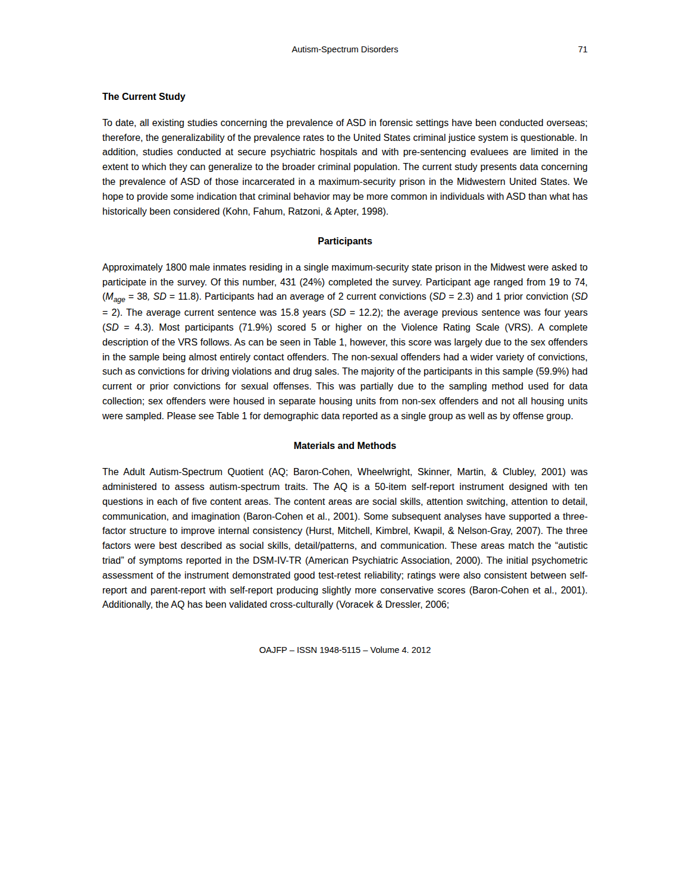Autism-Spectrum Disorders 71
The Current Study
To date, all existing studies concerning the prevalence of ASD in forensic settings have been conducted overseas; therefore, the generalizability of the prevalence rates to the United States criminal justice system is questionable. In addition, studies conducted at secure psychiatric hospitals and with pre-sentencing evaluees are limited in the extent to which they can generalize to the broader criminal population. The current study presents data concerning the prevalence of ASD of those incarcerated in a maximum-security prison in the Midwestern United States. We hope to provide some indication that criminal behavior may be more common in individuals with ASD than what has historically been considered (Kohn, Fahum, Ratzoni, & Apter, 1998).
Participants
Approximately 1800 male inmates residing in a single maximum-security state prison in the Midwest were asked to participate in the survey. Of this number, 431 (24%) completed the survey. Participant age ranged from 19 to 74, (Mage = 38, SD = 11.8). Participants had an average of 2 current convictions (SD = 2.3) and 1 prior conviction (SD = 2). The average current sentence was 15.8 years (SD = 12.2); the average previous sentence was four years (SD = 4.3). Most participants (71.9%) scored 5 or higher on the Violence Rating Scale (VRS). A complete description of the VRS follows. As can be seen in Table 1, however, this score was largely due to the sex offenders in the sample being almost entirely contact offenders. The non-sexual offenders had a wider variety of convictions, such as convictions for driving violations and drug sales. The majority of the participants in this sample (59.9%) had current or prior convictions for sexual offenses. This was partially due to the sampling method used for data collection; sex offenders were housed in separate housing units from non-sex offenders and not all housing units were sampled. Please see Table 1 for demographic data reported as a single group as well as by offense group.
Materials and Methods
The Adult Autism-Spectrum Quotient (AQ; Baron-Cohen, Wheelwright, Skinner, Martin, & Clubley, 2001) was administered to assess autism-spectrum traits. The AQ is a 50-item self-report instrument designed with ten questions in each of five content areas. The content areas are social skills, attention switching, attention to detail, communication, and imagination (Baron-Cohen et al., 2001). Some subsequent analyses have supported a three-factor structure to improve internal consistency (Hurst, Mitchell, Kimbrel, Kwapil, & Nelson-Gray, 2007). The three factors were best described as social skills, detail/patterns, and communication. These areas match the “autistic triad” of symptoms reported in the DSM-IV-TR (American Psychiatric Association, 2000). The initial psychometric assessment of the instrument demonstrated good test-retest reliability; ratings were also consistent between self-report and parent-report with self-report producing slightly more conservative scores (Baron-Cohen et al., 2001). Additionally, the AQ has been validated cross-culturally (Voracek & Dressler, 2006;
OAJFP – ISSN 1948-5115 – Volume 4. 2012